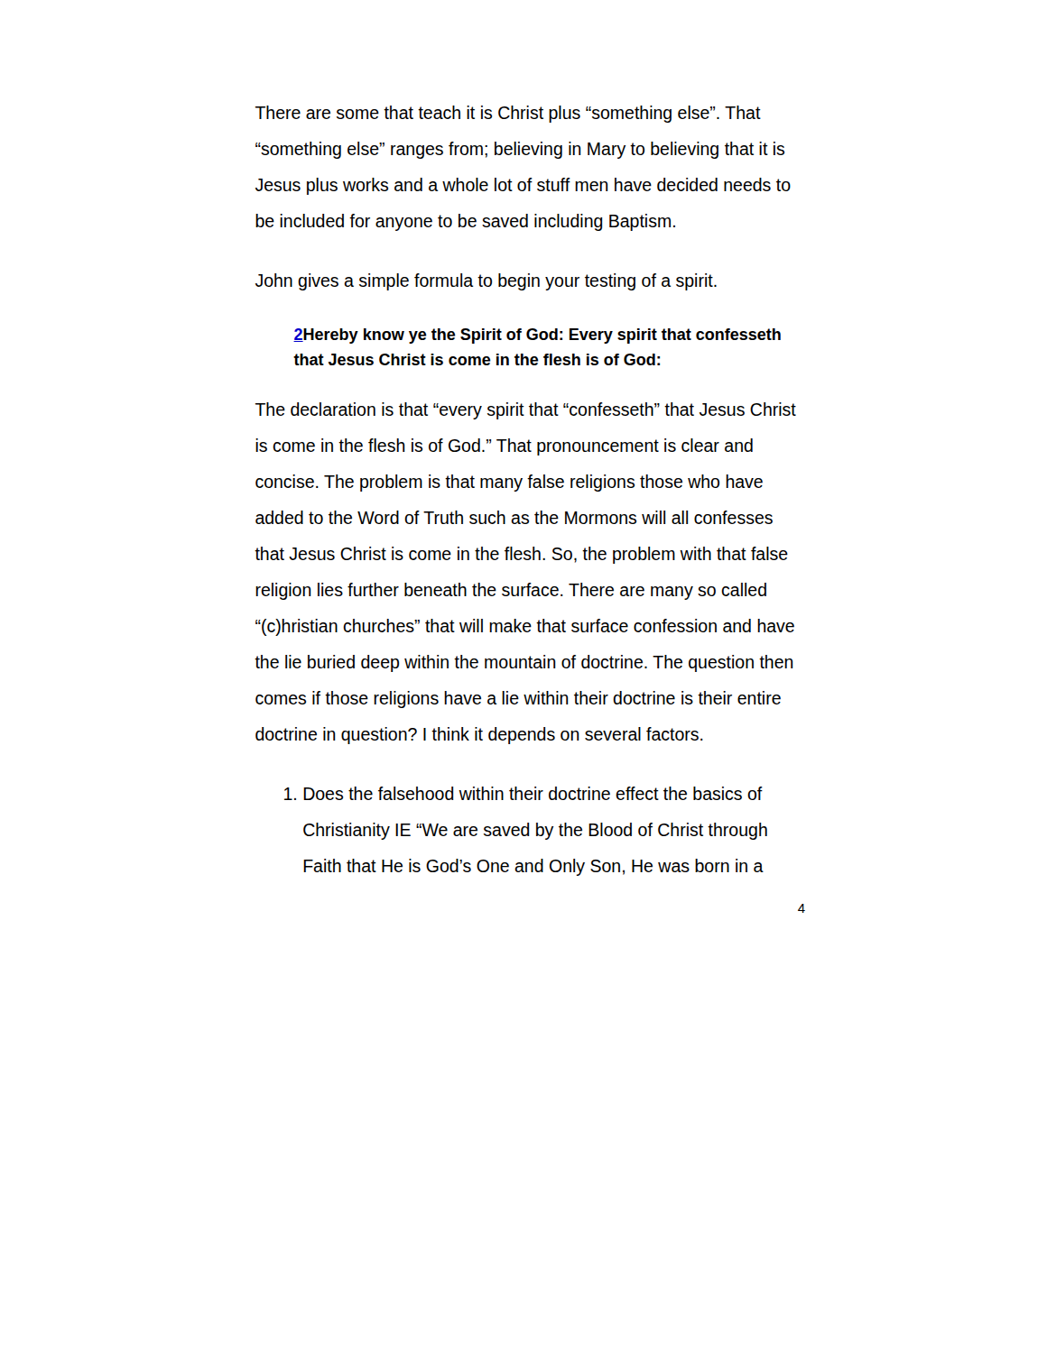There are some that teach it is Christ plus “something else”. That “something else” ranges from; believing in Mary to believing that it is Jesus plus works and a whole lot of stuff men have decided needs to be included for anyone to be saved including Baptism.
John gives a simple formula to begin your testing of a spirit.
2 Hereby know ye the Spirit of God: Every spirit that confesseth that Jesus Christ is come in the flesh is of God:
The declaration is that “every spirit that “confesseth” that Jesus Christ is come in the flesh is of God.” That pronouncement is clear and concise. The problem is that many false religions those who have added to the Word of Truth such as the Mormons will all confesses that Jesus Christ is come in the flesh. So, the problem with that false religion lies further beneath the surface. There are many so called “(c)hristian churches” that will make that surface confession and have the lie buried deep within the mountain of doctrine. The question then comes if those religions have a lie within their doctrine is their entire doctrine in question? I think it depends on several factors.
Does the falsehood within their doctrine effect the basics of Christianity IE “We are saved by the Blood of Christ through Faith that He is God’s One and Only Son, He was born in a
4